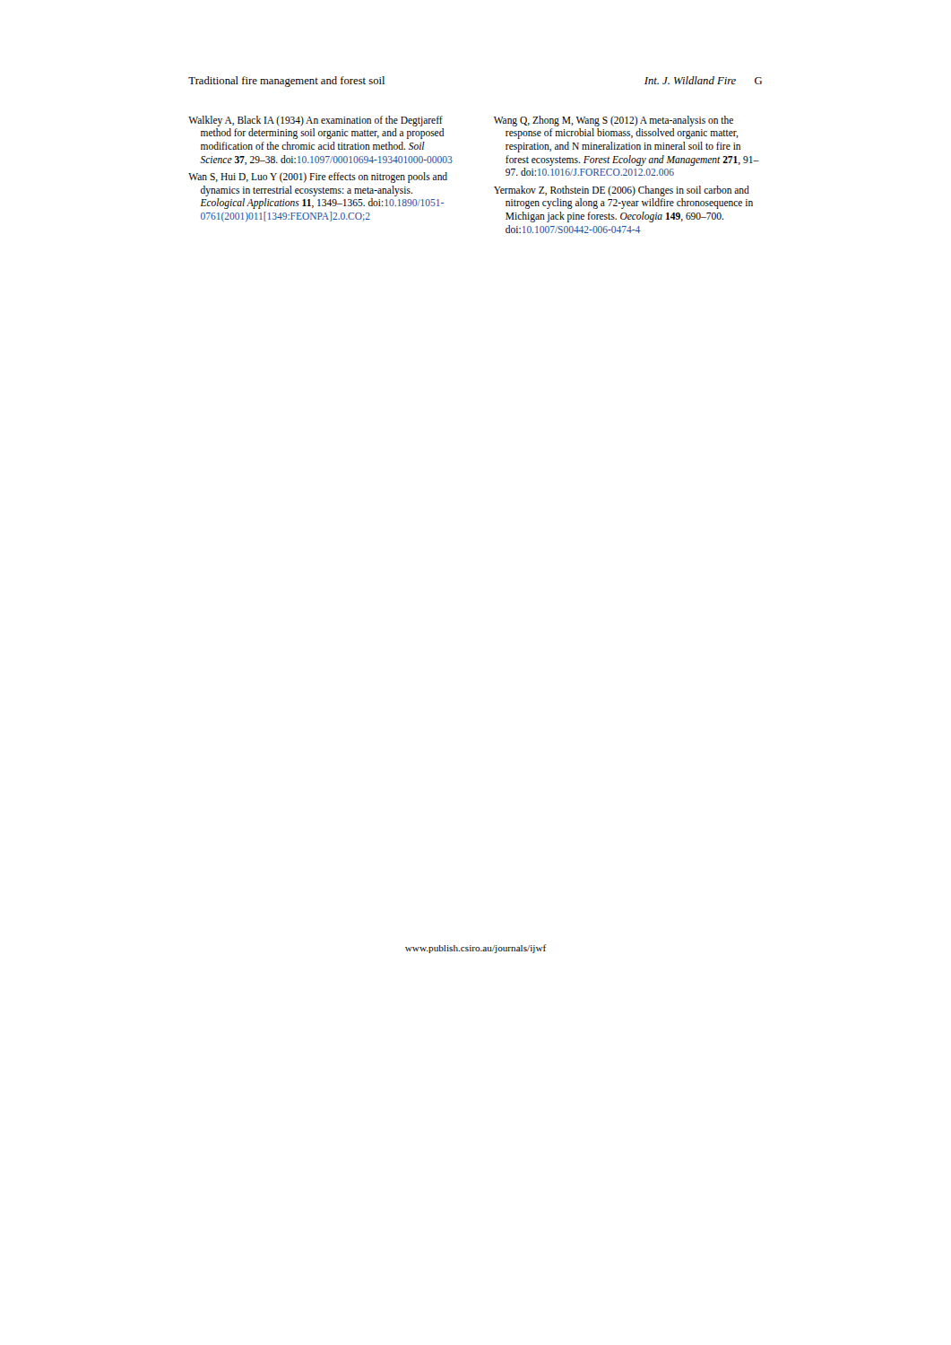Traditional fire management and forest soil
Int. J. Wildland Fire G
Walkley A, Black IA (1934) An examination of the Degtjareff method for determining soil organic matter, and a proposed modification of the chromic acid titration method. Soil Science 37, 29–38. doi:10.1097/00010694-193401000-00003
Wan S, Hui D, Luo Y (2001) Fire effects on nitrogen pools and dynamics in terrestrial ecosystems: a meta-analysis. Ecological Applications 11, 1349–1365. doi:10.1890/1051-0761(2001)011[1349:FEONPA]2.0.CO;2
Wang Q, Zhong M, Wang S (2012) A meta-analysis on the response of microbial biomass, dissolved organic matter, respiration, and N mineralization in mineral soil to fire in forest ecosystems. Forest Ecology and Management 271, 91–97. doi:10.1016/J.FORECO.2012.02.006
Yermakov Z, Rothstein DE (2006) Changes in soil carbon and nitrogen cycling along a 72-year wildfire chronosequence in Michigan jack pine forests. Oecologia 149, 690–700. doi:10.1007/S00442-006-0474-4
www.publish.csiro.au/journals/ijwf